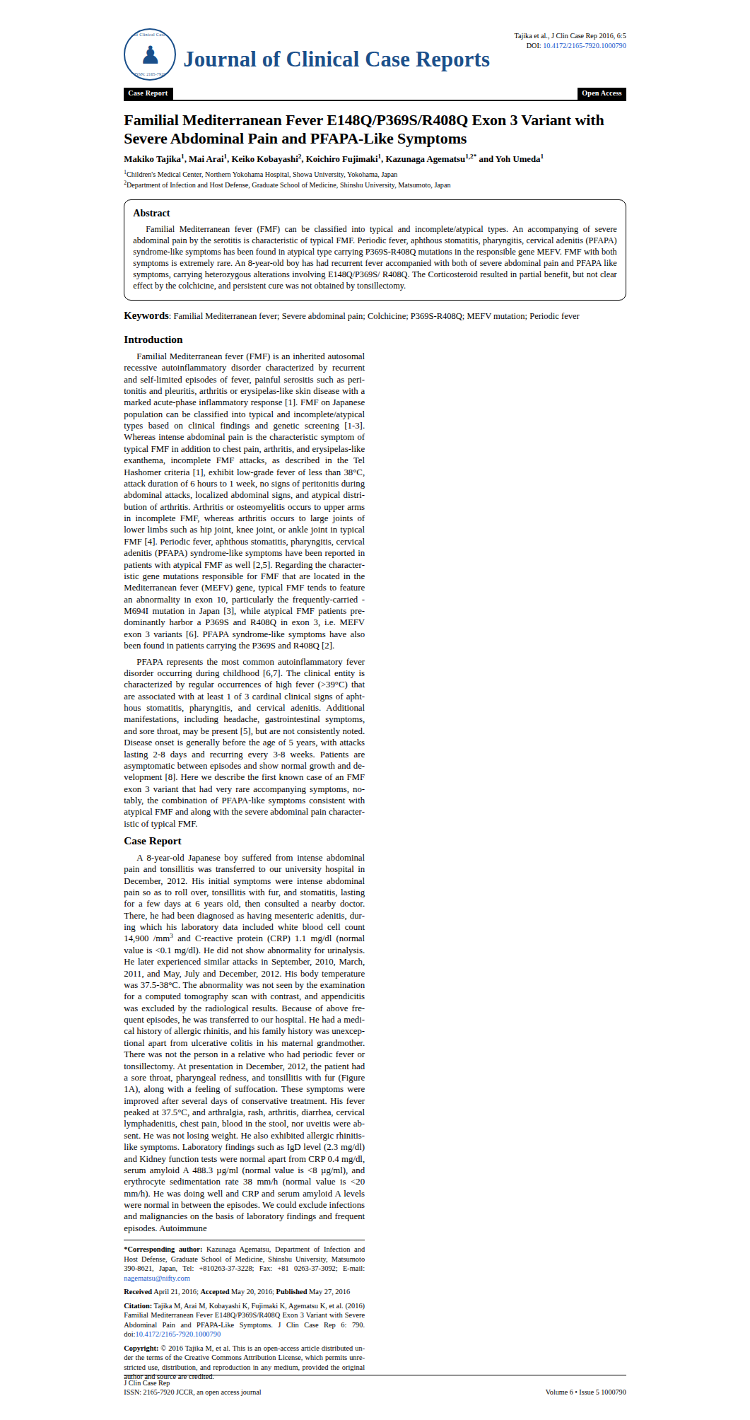Journal of Clinical Case Reports
♟
ISSN: 2165-7920
Journal of Clinical Case Reports
Tajika et al., J Clin Case Rep 2016, 6:5
DOI: 10.4172/2165-7920.1000790
Case Report
Open Access
Familial Mediterranean Fever E148Q/P369S/R408Q Exon 3 Variant with Severe Abdominal Pain and PFAPA-Like Symptoms
Makiko Tajika1, Mai Arai1, Keiko Kobayashi2, Koichiro Fujimaki1, Kazunaga Agematsu1,2* and Yoh Umeda1
1Children's Medical Center, Northern Yokohama Hospital, Showa University, Yokohama, Japan
2Department of Infection and Host Defense, Graduate School of Medicine, Shinshu University, Matsumoto, Japan
Abstract
Familial Mediterranean fever (FMF) can be classified into typical and incomplete/atypical types. An accompanying of severe abdominal pain by the serotitis is characteristic of typical FMF. Periodic fever, aphthous stomatitis, pharyngitis, cervical adenitis (PFAPA) syndrome-like symptoms has been found in atypical type carrying P369S-R408Q mutations in the responsible gene MEFV. FMF with both symptoms is extremely rare. An 8-year-old boy has had recurrent fever accompanied with both of severe abdominal pain and PFAPA like symptoms, carrying heterozygous alterations involving E148Q/P369S/ R408Q. The Corticosteroid resulted in partial benefit, but not clear effect by the colchicine, and persistent cure was not obtained by tonsillectomy.
Keywords: Familial Mediterranean fever; Severe abdominal pain; Colchicine; P369S-R408Q; MEFV mutation; Periodic fever
Introduction
Familial Mediterranean fever (FMF) is an inherited autosomal recessive autoinflammatory disorder characterized by recurrent and self-limited episodes of fever, painful serositis such as peritonitis and pleuritis, arthritis or erysipelas-like skin disease with a marked acute-phase inflammatory response [1]. FMF on Japanese population can be classified into typical and incomplete/atypical types based on clinical findings and genetic screening [1-3]. Whereas intense abdominal pain is the characteristic symptom of typical FMF in addition to chest pain, arthritis, and erysipelas-like exanthema, incomplete FMF attacks, as described in the Tel Hashomer criteria [1], exhibit low-grade fever of less than 38°C, attack duration of 6 hours to 1 week, no signs of peritonitis during abdominal attacks, localized abdominal signs, and atypical distribution of arthritis. Arthritis or osteomyelitis occurs to upper arms in incomplete FMF, whereas arthritis occurs to large joints of lower limbs such as hip joint, knee joint, or ankle joint in typical FMF [4]. Periodic fever, aphthous stomatitis, pharyngitis, cervical adenitis (PFAPA) syndrome-like symptoms have been reported in patients with atypical FMF as well [2,5]. Regarding the characteristic gene mutations responsible for FMF that are located in the Mediterranean fever (MEFV) gene, typical FMF tends to feature an abnormality in exon 10, particularly the frequently-carried -M694I mutation in Japan [3], while atypical FMF patients predominantly harbor a P369S and R408Q in exon 3, i.e. MEFV exon 3 variants [6]. PFAPA syndrome-like symptoms have also been found in patients carrying the P369S and R408Q [2].
PFAPA represents the most common autoinflammatory fever disorder occurring during childhood [6,7]. The clinical entity is characterized by regular occurrences of high fever (>39°C) that are associated with at least 1 of 3 cardinal clinical signs of aphthous stomatitis, pharyngitis, and cervical adenitis. Additional manifestations, including headache, gastrointestinal symptoms, and sore throat, may be present [5], but are not consistently noted. Disease onset is generally before the age of 5 years, with attacks lasting 2-8 days and recurring every 3-8 weeks. Patients are asymptomatic between episodes and show normal growth and development [8]. Here we describe the first known case of an FMF exon 3 variant that had very rare accompanying symptoms, notably, the combination of PFAPA-like symptoms consistent with atypical FMF and along with the severe abdominal pain characteristic of typical FMF.
Case Report
A 8-year-old Japanese boy suffered from intense abdominal pain and tonsillitis was transferred to our university hospital in December, 2012. His initial symptoms were intense abdominal pain so as to roll over, tonsillitis with fur, and stomatitis, lasting for a few days at 6 years old, then consulted a nearby doctor. There, he had been diagnosed as having mesenteric adenitis, during which his laboratory data included white blood cell count 14,900 /mm3 and C-reactive protein (CRP) 1.1 mg/dl (normal value is <0.1 mg/dl). He did not show abnormality for urinalysis. He later experienced similar attacks in September, 2010, March, 2011, and May, July and December, 2012. His body temperature was 37.5-38°C. The abnormality was not seen by the examination for a computed tomography scan with contrast, and appendicitis was excluded by the radiological results. Because of above frequent episodes, he was transferred to our hospital. He had a medical history of allergic rhinitis, and his family history was unexceptional apart from ulcerative colitis in his maternal grandmother. There was not the person in a relative who had periodic fever or tonsillectomy. At presentation in December, 2012, the patient had a sore throat, pharyngeal redness, and tonsillitis with fur (Figure 1A), along with a feeling of suffocation. These symptoms were improved after several days of conservative treatment. His fever peaked at 37.5°C, and arthralgia, rash, arthritis, diarrhea, cervical lymphadenitis, chest pain, blood in the stool, nor uveitis were absent. He was not losing weight. He also exhibited allergic rhinitis-like symptoms. Laboratory findings such as IgD level (2.3 mg/dl) and Kidney function tests were normal apart from CRP 0.4 mg/dl, serum amyloid A 488.3 µg/ml (normal value is <8 µg/ml), and erythrocyte sedimentation rate 38 mm/h (normal value is <20 mm/h). He was doing well and CRP and serum amyloid A levels were normal in between the episodes. We could exclude infections and malignancies on the basis of laboratory findings and frequent episodes. Autoimmune
*Corresponding author: Kazunaga Agematsu, Department of Infection and Host Defense, Graduate School of Medicine, Shinshu University, Matsumoto 390-8621, Japan, Tel: +810263-37-3228; Fax: +81 0263-37-3092; E-mail: nagematsu@nifty.com
Received April 21, 2016; Accepted May 20, 2016; Published May 27, 2016
Citation: Tajika M, Arai M, Kobayashi K, Fujimaki K, Agematsu K, et al. (2016) Familial Mediterranean Fever E148Q/P369S/R408Q Exon 3 Variant with Severe Abdominal Pain and PFAPA-Like Symptoms. J Clin Case Rep 6: 790. doi:10.4172/2165-7920.1000790
Copyright: © 2016 Tajika M, et al. This is an open-access article distributed under the terms of the Creative Commons Attribution License, which permits unrestricted use, distribution, and reproduction in any medium, provided the original author and source are credited.
J Clin Case Rep
ISSN: 2165-7920 JCCR, an open access journal
Volume 6 • Issue 5 1000790